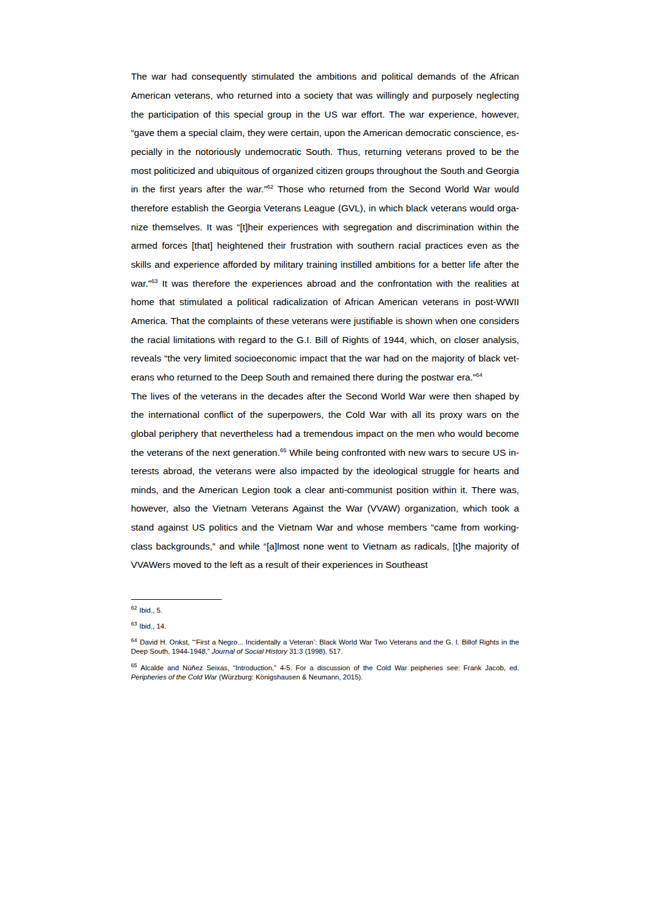The war had consequently stimulated the ambitions and political demands of the African American veterans, who returned into a society that was willingly and purposely neglecting the participation of this special group in the US war effort. The war experience, however, “gave them a special claim, they were certain, upon the American democratic conscience, especially in the notoriously undemocratic South. Thus, returning veterans proved to be the most politicized and ubiquitous of organized citizen groups throughout the South and Georgia in the first years after the war.”62 Those who returned from the Second World War would therefore establish the Georgia Veterans League (GVL), in which black veterans would organize themselves. It was “[t]heir experiences with segregation and discrimination within the armed forces [that] heightened their frustration with southern racial practices even as the skills and experience afforded by military training instilled ambitions for a better life after the war.”63 It was therefore the experiences abroad and the confrontation with the realities at home that stimulated a political radicalization of African American veterans in post-WWII America. That the complaints of these veterans were justifiable is shown when one considers the racial limitations with regard to the G.I. Bill of Rights of 1944, which, on closer analysis, reveals “the very limited socioeconomic impact that the war had on the majority of black veterans who returned to the Deep South and remained there during the postwar era.”64
The lives of the veterans in the decades after the Second World War were then shaped by the international conflict of the superpowers, the Cold War with all its proxy wars on the global periphery that nevertheless had a tremendous impact on the men who would become the veterans of the next generation.65 While being confronted with new wars to secure US interests abroad, the veterans were also impacted by the ideological struggle for hearts and minds, and the American Legion took a clear anti-communist position within it. There was, however, also the Vietnam Veterans Against the War (VVAW) organization, which took a stand against US politics and the Vietnam War and whose members “came from working-class backgrounds,” and while “[a]lmost none went to Vietnam as radicals, [t]he majority of VVAWers moved to the left as a result of their experiences in Southeast
62 Ibid., 5.
63 Ibid., 14.
64 David H. Onkst, “‘First a Negro... Incidentally a Veteran’: Black World War Two Veterans and the G. I. Billof Rights in the Deep South, 1944-1948,” Journal of Social History 31:3 (1998), 517.
65 Alcalde and Núñez Seixas, “Introduction,” 4-5. For a discussion of the Cold War peipheries see: Frank Jacob, ed. Peripheries of the Cold War (Würzburg: Königshausen & Neumann, 2015).